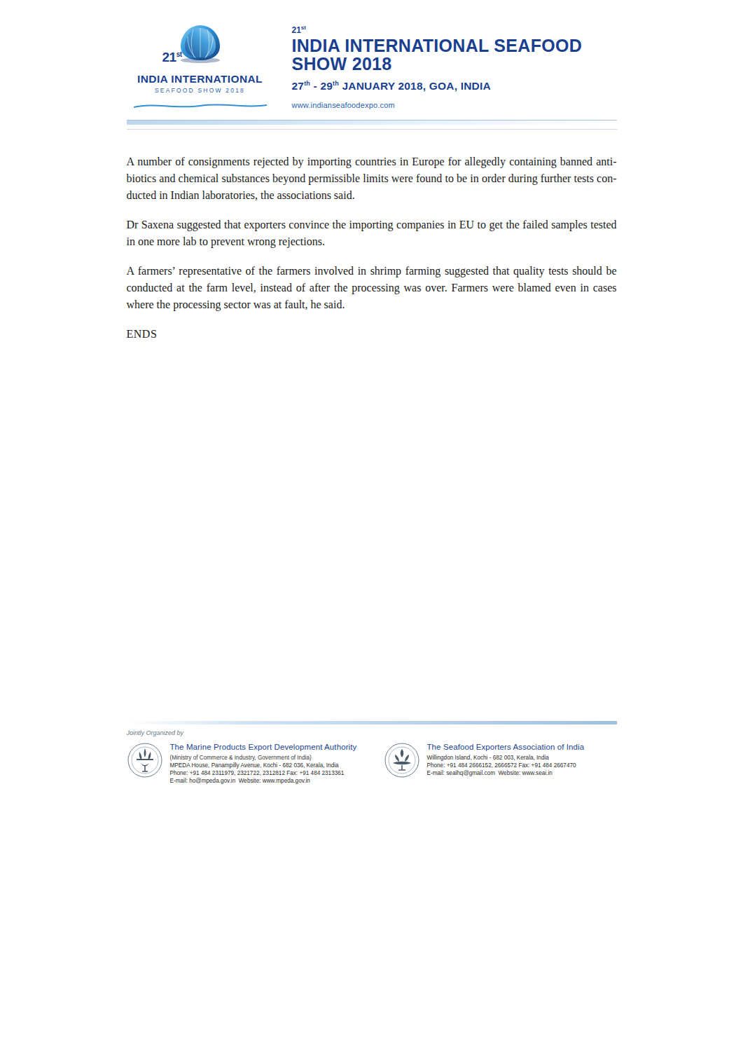21st
India International
Seafood Show 2018
21st
India International Seafood Show 2018
27th - 29th JANUARY 2018, GOA, INDIA
www.indianseafoodexpo.com
A number of consignments rejected by importing countries in Europe for allegedly containing banned anti-biotics and chemical substances beyond permissible limits were found to be in order during further tests conducted in Indian laboratories, the associations said.
Dr Saxena suggested that exporters convince the importing companies in EU to get the failed samples tested in one more lab to prevent wrong rejections.
A farmers’ representative of the farmers involved in shrimp farming suggested that quality tests should be conducted at the farm level, instead of after the processing was over. Farmers were blamed even in cases where the processing sector was at fault, he said.
ENDS
Jointly Organized by
The Marine Products Export Development Authority
(Ministry of Commerce & Industry, Government of India)
MPEDA House, Panampilly Avenue, Kochi - 682 036, Kerala, India
Phone: +91 484 2311979, 2321722, 2312812 Fax: +91 484 2313361
E-mail: ho@mpeda.gov.in Website: www.mpeda.gov.in
The Seafood Exporters Association of India
Willingdon Island, Kochi - 682 003, Kerala, India
Phone: +91 484 2666152, 2666572 Fax: +91 484 2667470
E-mail: seaihq@gmail.com Website: www.seai.in